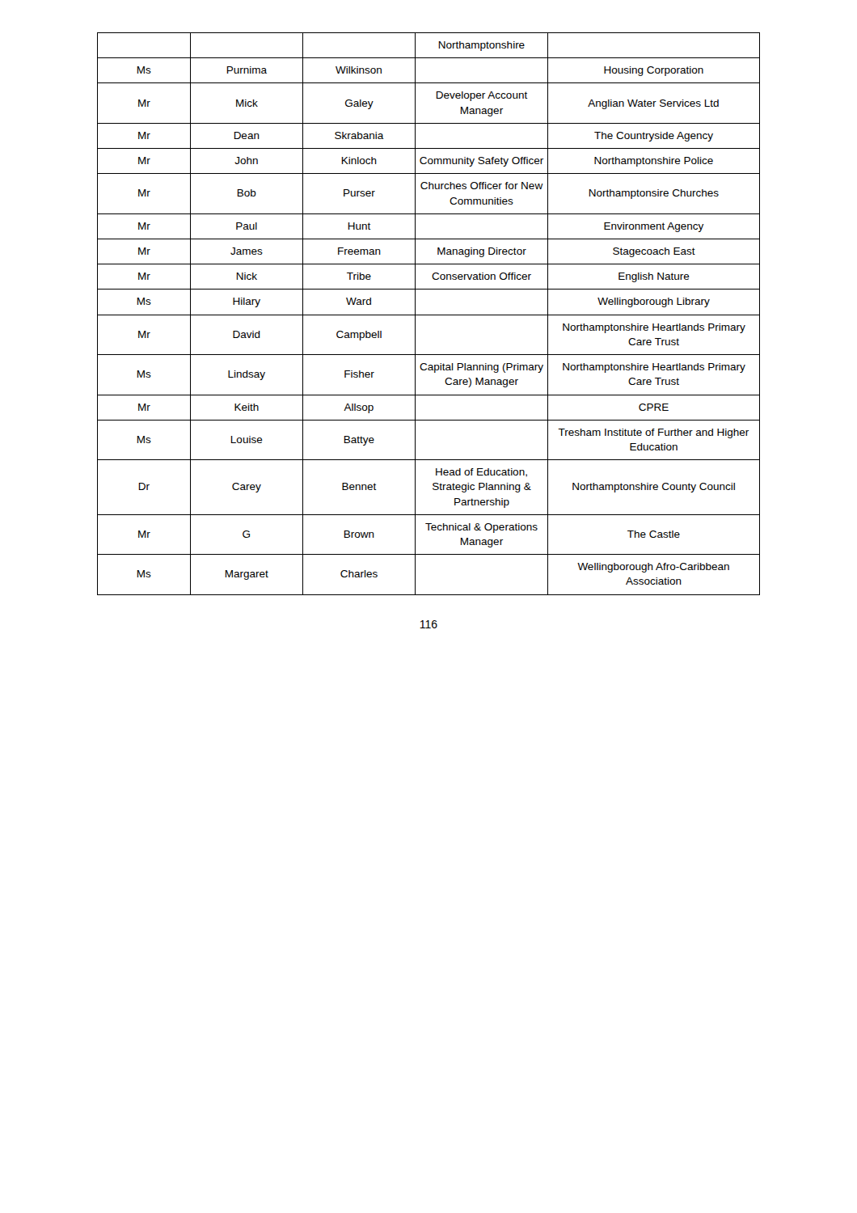| | | | Northamptonshire | |
| Ms | Purnima | Wilkinson | | Housing Corporation |
| Mr | Mick | Galey | Developer Account Manager | Anglian Water Services Ltd |
| Mr | Dean | Skrabania | | The Countryside Agency |
| Mr | John | Kinloch | Community Safety Officer | Northamptonshire Police |
| Mr | Bob | Purser | Churches Officer for New Communities | Northamptonsire Churches |
| Mr | Paul | Hunt | | Environment Agency |
| Mr | James | Freeman | Managing Director | Stagecoach East |
| Mr | Nick | Tribe | Conservation Officer | English Nature |
| Ms | Hilary | Ward | | Wellingborough Library |
| Mr | David | Campbell | | Northamptonshire Heartlands Primary Care Trust |
| Ms | Lindsay | Fisher | Capital Planning (Primary Care) Manager | Northamptonshire Heartlands Primary Care Trust |
| Mr | Keith | Allsop | | CPRE |
| Ms | Louise | Battye | | Tresham Institute of Further and Higher Education |
| Dr | Carey | Bennet | Head of Education, Strategic Planning & Partnership | Northamptonshire County Council |
| Mr | G | Brown | Technical & Operations Manager | The Castle |
| Ms | Margaret | Charles | | Wellingborough Afro-Caribbean Association |
116